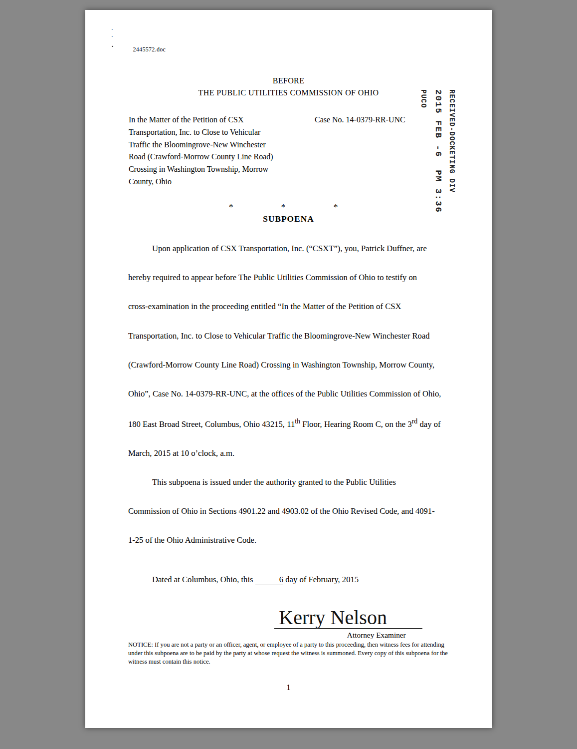.
.
.
2445572.doc
BEFORE
THE PUBLIC UTILITIES COMMISSION OF OHIO
RECEIVED-DOCKETING DIV 2015 FEB -6 PM 3:36 PUCO
| In the Matter of the Petition of CSX Transportation, Inc. to Close to Vehicular Traffic the Bloomingrove-New Winchester Road (Crawford-Morrow County Line Road) Crossing in Washington Township, Morrow County, Ohio | Case No. 14-0379-RR-UNC |
* * *
SUBPOENA
Upon application of CSX Transportation, Inc. (“CSXT”), you, Patrick Duffner, are
hereby required to appear before The Public Utilities Commission of Ohio to testify on
cross-examination in the proceeding entitled “In the Matter of the Petition of CSX
Transportation, Inc. to Close to Vehicular Traffic the Bloomingrove-New Winchester Road
(Crawford-Morrow County Line Road) Crossing in Washington Township, Morrow County,
Ohio”, Case No. 14-0379-RR-UNC, at the offices of the Public Utilities Commission of Ohio,
180 East Broad Street, Columbus, Ohio 43215, 11th Floor, Hearing Room C, on the 3rd day of
March, 2015 at 10 o’clock, a.m.
This subpoena is issued under the authority granted to the Public Utilities
Commission of Ohio in Sections 4901.22 and 4903.02 of the Ohio Revised Code, and 4091-
1-25 of the Ohio Administrative Code.
Dated at Columbus, Ohio, this 6 day of February, 2015
Kerry Nelson
Attorney Examiner
NOTICE: If you are not a party or an officer, agent, or employee of a party to this proceeding, then witness fees for attending under this subpoena are to be paid by the party at whose request the witness is summoned. Every copy of this subpoena for the witness must contain this notice.
1